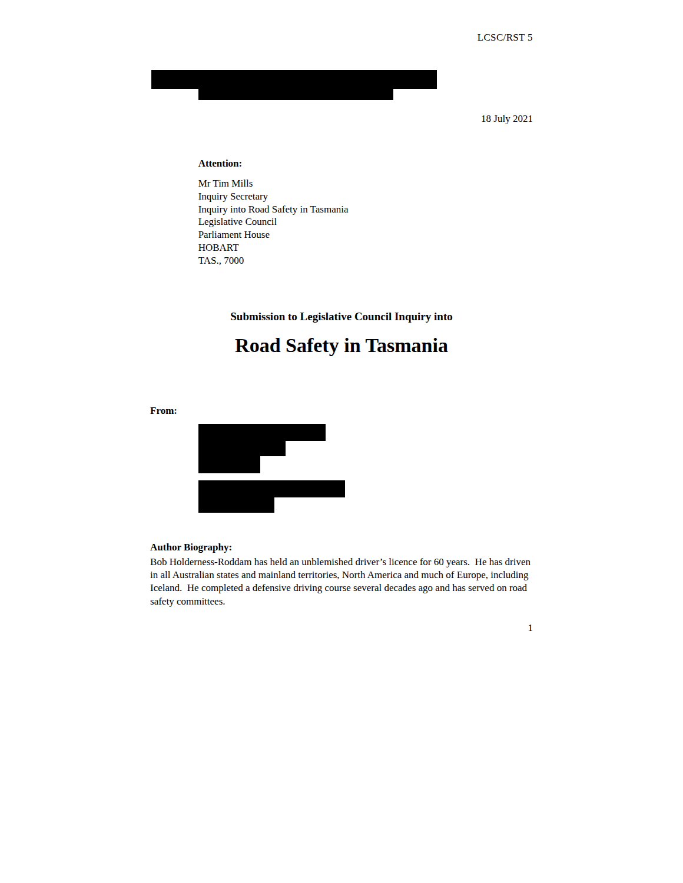LCSC/RST 5
18 July 2021
Attention:
Mr Tim Mills
Inquiry Secretary
Inquiry into Road Safety in Tasmania
Legislative Council
Parliament House
HOBART
TAS., 7000
Submission to Legislative Council Inquiry into
Road Safety in Tasmania
From:
Author Biography:
Bob Holderness-Roddam has held an unblemished driver’s licence for 60 years. He has driven in all Australian states and mainland territories, North America and much of Europe, including Iceland. He completed a defensive driving course several decades ago and has served on road safety committees.
1